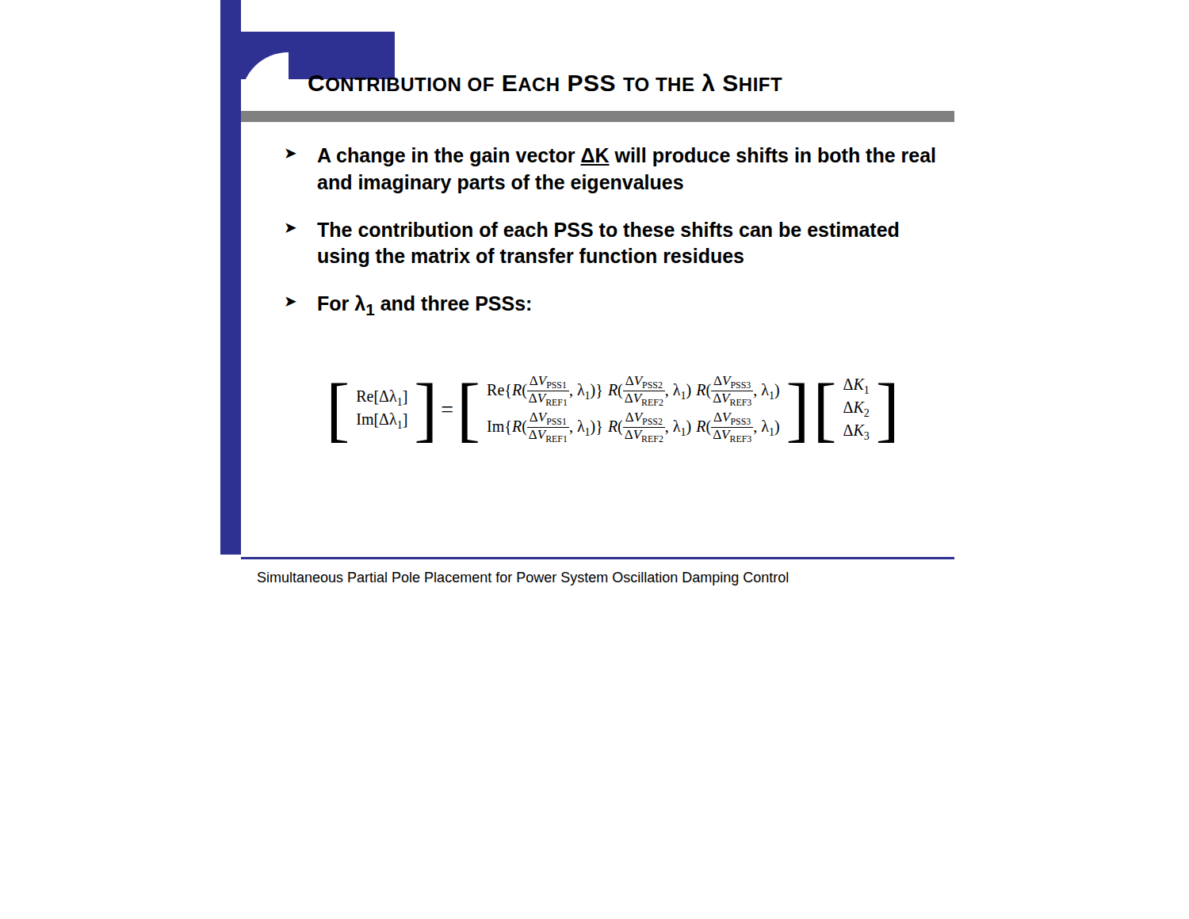CONTRIBUTION OF EACH PSS TO THE λ SHIFT
A change in the gain vector ΔK will produce shifts in both the real and imaginary parts of the eigenvalues
The contribution of each PSS to these shifts can be estimated using the matrix of transfer function residues
For λ1 and three PSSs:
| [ | / Re[Δλ 1 ] / / Im[Δλ 1 ] / | ] | = | [ | / Re{ R ( Δ V PSS1 Δ V REF1 , λ 1 )} / R ( Δ V PSS2 Δ V REF2 , λ 1 ) / R ( Δ V PSS3 Δ V REF3 , λ 1 ) / / Im{ R ( Δ V PSS1 Δ V REF1 , λ 1 )} / R ( Δ V PSS2 Δ V REF2 , λ 1 ) / R ( Δ V PSS3 Δ V REF3 , λ 1 ) / | ] | [ | / Δ K 1 / / Δ K 2 / / Δ K 3 / | ] |
9
Simultaneous Partial Pole Placement for Power System Oscillation Damping Control